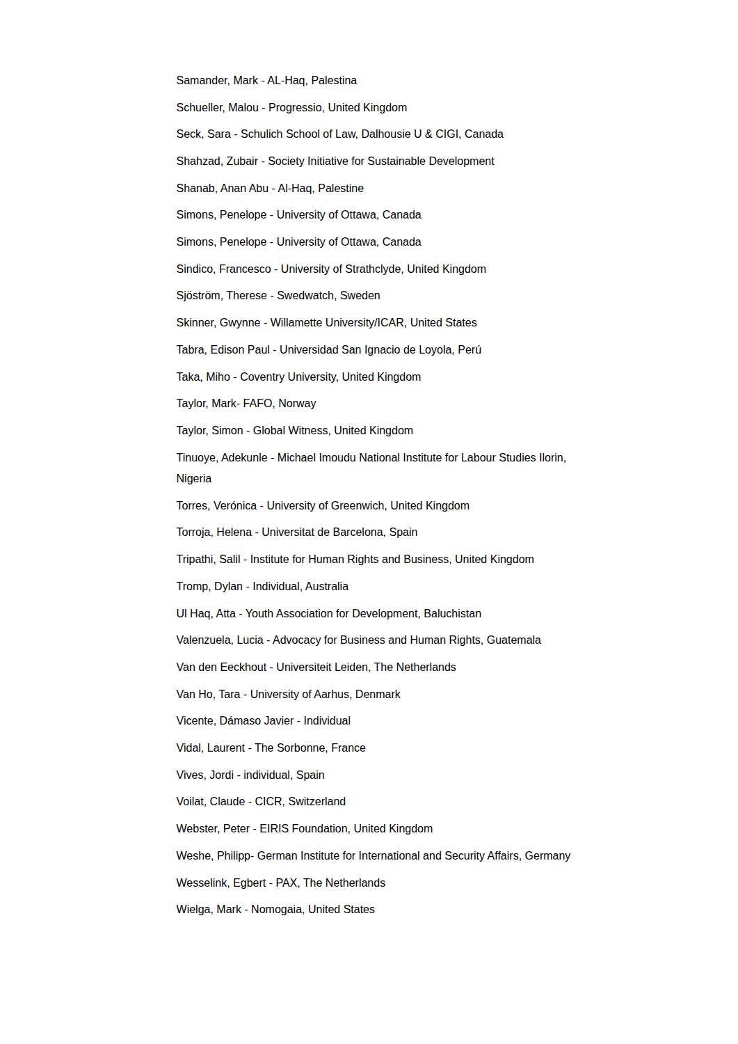Samander, Mark - AL-Haq, Palestina
Schueller, Malou - Progressio, United Kingdom
Seck, Sara - Schulich School of Law, Dalhousie U & CIGI, Canada
Shahzad, Zubair - Society Initiative for Sustainable Development
Shanab, Anan Abu - Al-Haq, Palestine
Simons, Penelope - University of Ottawa, Canada
Simons, Penelope - University of Ottawa, Canada
Sindico, Francesco - University of Strathclyde, United Kingdom
Sjöström, Therese - Swedwatch, Sweden
Skinner, Gwynne - Willamette University/ICAR, United States
Tabra, Edison Paul - Universidad San Ignacio de Loyola, Perú
Taka, Miho - Coventry University, United Kingdom
Taylor, Mark- FAFO, Norway
Taylor, Simon - Global Witness, United Kingdom
Tinuoye, Adekunle - Michael Imoudu National Institute for Labour Studies Ilorin, Nigeria
Torres, Verónica - University of Greenwich, United Kingdom
Torroja, Helena - Universitat de Barcelona, Spain
Tripathi, Salil - Institute for Human Rights and Business, United Kingdom
Tromp, Dylan - Individual, Australia
Ul Haq, Atta - Youth Association for Development, Baluchistan
Valenzuela, Lucia - Advocacy for Business and Human Rights, Guatemala
Van den Eeckhout - Universiteit Leiden, The Netherlands
Van Ho, Tara - University of Aarhus, Denmark
Vicente, Dámaso Javier - Individual
Vidal, Laurent - The Sorbonne, France
Vives, Jordi - individual, Spain
Voilat, Claude - CICR, Switzerland
Webster, Peter - EIRIS Foundation, United Kingdom
Weshe, Philipp- German Institute for International and Security Affairs, Germany
Wesselink, Egbert - PAX, The Netherlands
Wielga, Mark - Nomogaia, United States